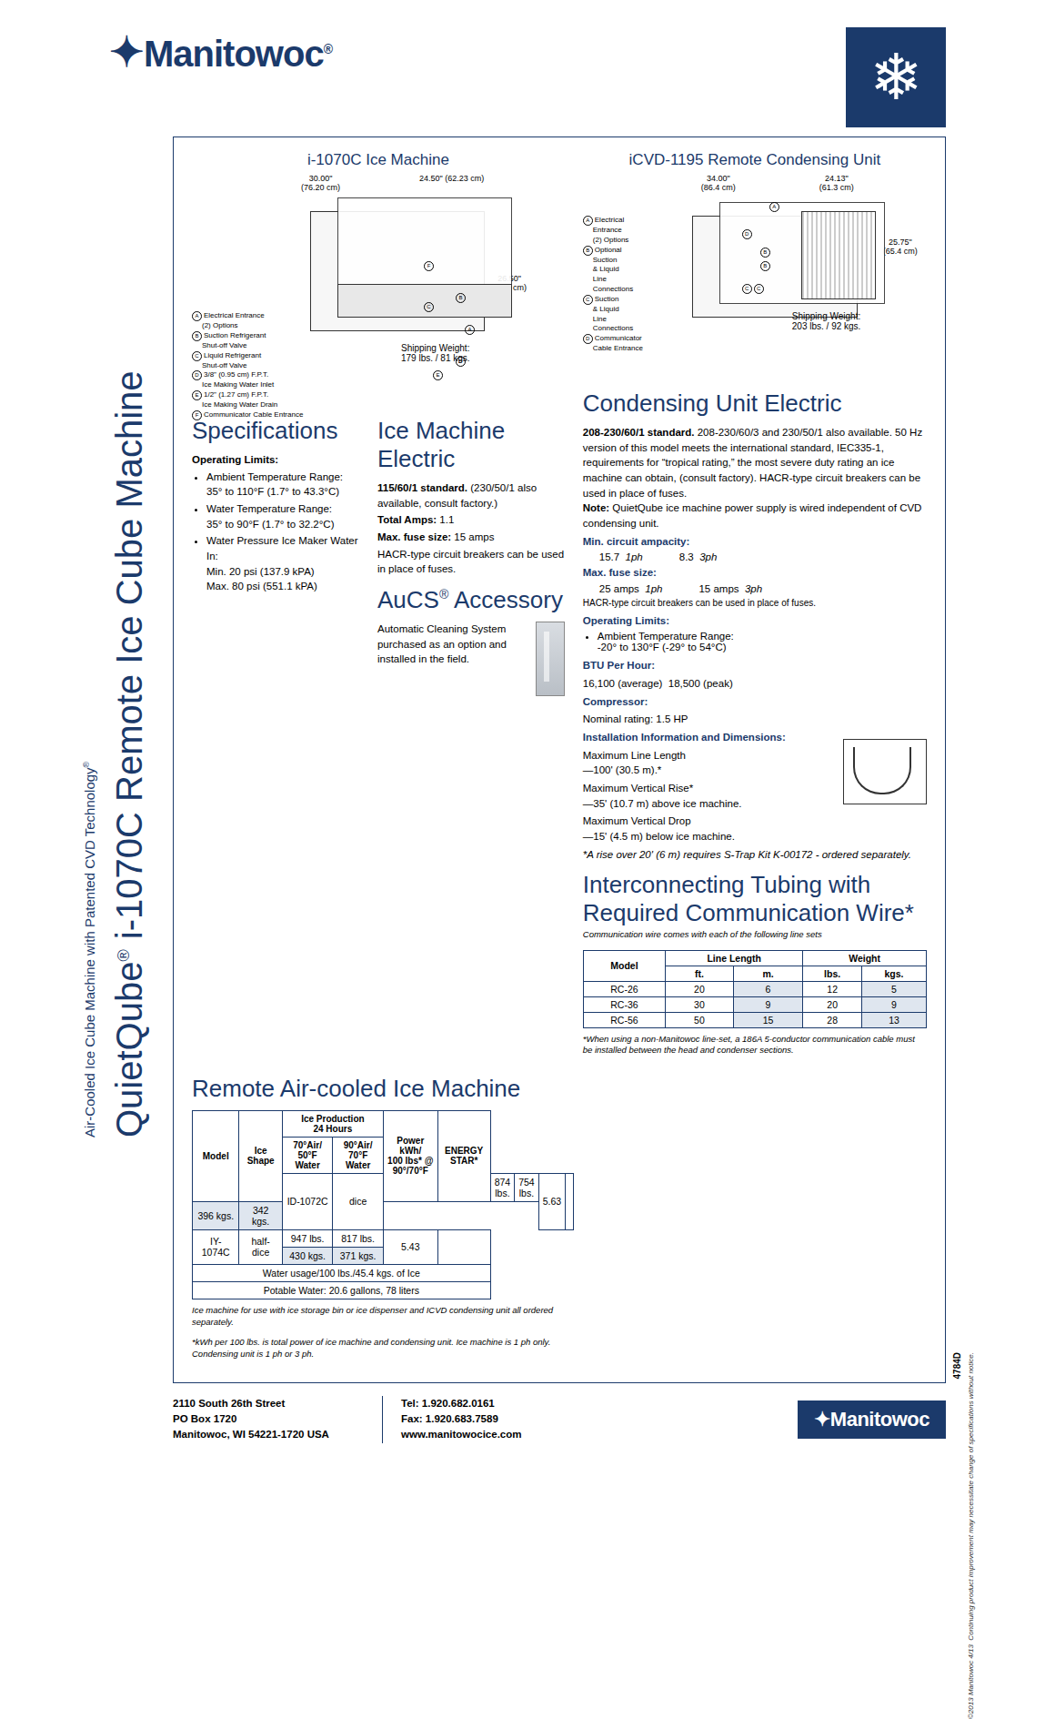✦Manitowoc®
❄
QuietQube® i-1070C Remote Ice Cube Machine
Air-Cooled Ice Cube Machine with Patented CVD Technology®
i-1070C Ice Machine
30.00"
(76.20 cm)
24.50" (62.23 cm)
26.50"
(67.3 cm)
AElectrical Entrance
(2) Options
BSuction Refrigerant
Shut-off Valve
CLiquid Refrigerant
Shut-off Valve
D3/8" (0.95 cm) F.P.T.
Ice Making Water Inlet
E1/2" (1.27 cm) F.P.T.
Ice Making Water Drain
FCommunicator Cable Entrance
F
B
C
A
D
E
Shipping Weight:
179 lbs. / 81 kgs.
Specifications
Operating Limits:
Ambient Temperature Range:
35° to 110°F (1.7° to 43.3°C)
Water Temperature Range:
35° to 90°F (1.7° to 32.2°C)
Water Pressure Ice Maker Water In:
Min. 20 psi (137.9 kPA)
Max. 80 psi (551.1 kPA)
Ice Machine Electric
115/60/1 standard. (230/50/1 also available, consult factory.)
Total Amps: 1.1
Max. fuse size: 15 amps
HACR-type circuit breakers can be used in place of fuses.
AuCS® Accessory
Automatic Cleaning System purchased as an option and installed in the field.
iCVD-1195 Remote Condensing Unit
34.00"
(86.4 cm)
24.13"
(61.3 cm)
25.75"
(65.4 cm)
AElectrical
Entrance
(2) Options
BOptional
Suction
& Liquid
Line
Connections
CSuction
& Liquid
Line
Connections
DCommunicator
Cable Entrance
A
D
B
B
CC
Shipping Weight:
203 lbs. / 92 kgs.
Condensing Unit Electric
208-230/60/1 standard. 208-230/60/3 and 230/50/1 also available. 50 Hz version of this model meets the international standard, IEC335-1, requirements for “tropical rating,” the most severe duty rating an ice machine can obtain, (consult factory). HACR-type circuit breakers can be used in place of fuses.
Note: QuietQube ice machine power supply is wired independent of CVD condensing unit.
Min. circuit ampacity:
15.7 1ph 8.3 3ph
Max. fuse size:
25 amps 1ph 15 amps 3ph
HACR-type circuit breakers can be used in place of fuses.
Operating Limits:
Ambient Temperature Range:
-20° to 130°F (-29° to 54°C)
BTU Per Hour:
16,100 (average) 18,500 (peak)
Compressor:
Nominal rating: 1.5 HP
Installation Information and Dimensions:
Maximum Line Length
—100' (30.5 m).*
Maximum Vertical Rise*
—35' (10.7 m) above ice machine.
Maximum Vertical Drop
—15' (4.5 m) below ice machine.
*A rise over 20' (6 m) requires S-Trap Kit K-00172 - ordered separately.
Interconnecting Tubing with
Required Communication Wire*
Communication wire comes with each of the following line sets
| Model | Line Length | Weight |
| --- | --- | --- |
| ft. | m. | lbs. | kgs. |
| RC-26 | 20 | 6 | 12 | 5 |
| RC-36 | 30 | 9 | 20 | 9 |
| RC-56 | 50 | 15 | 28 | 13 |
*When using a non-Manitowoc line-set, a 186A 5-conductor communication cable must be installed between the head and condenser sections.
Remote Air-cooled Ice Machine
| Model | Ice Shape | Ice Production 24 Hours | Power kWh/ 100 lbs* @ 90°/70°F | ENERGY STAR* |
| --- | --- | --- | --- | --- |
| 70°Air/ 50°F Water | 90°Air/ 70°F Water |
| ID-1072C | dice | 874 lbs. | 754 lbs. | 5.63 | |
| 396 kgs. | 342 kgs. |
| IY-1074C | half- dice | 947 lbs. | 817 lbs. | 5.43 | |
| 430 kgs. | 371 kgs. |
| Water usage/100 lbs./45.4 kgs. of Ice |
| Potable Water: 20.6 gallons, 78 liters |
Ice machine for use with ice storage bin or ice dispenser and ICVD condensing unit all ordered separately.
*kWh per 100 lbs. is total power of ice machine and condensing unit. Ice machine is 1 ph only.
Condensing unit is 1 ph or 3 ph.
©2013 Manitowoc 4/13 Continuing product improvement may necessitate change of specifications without notice.
4784D
2110 South 26th Street
PO Box 1720
Manitowoc, WI 54221-1720 USA
Tel: 1.920.682.0161
Fax: 1.920.683.7589
www.manitowocice.com
✦Manitowoc